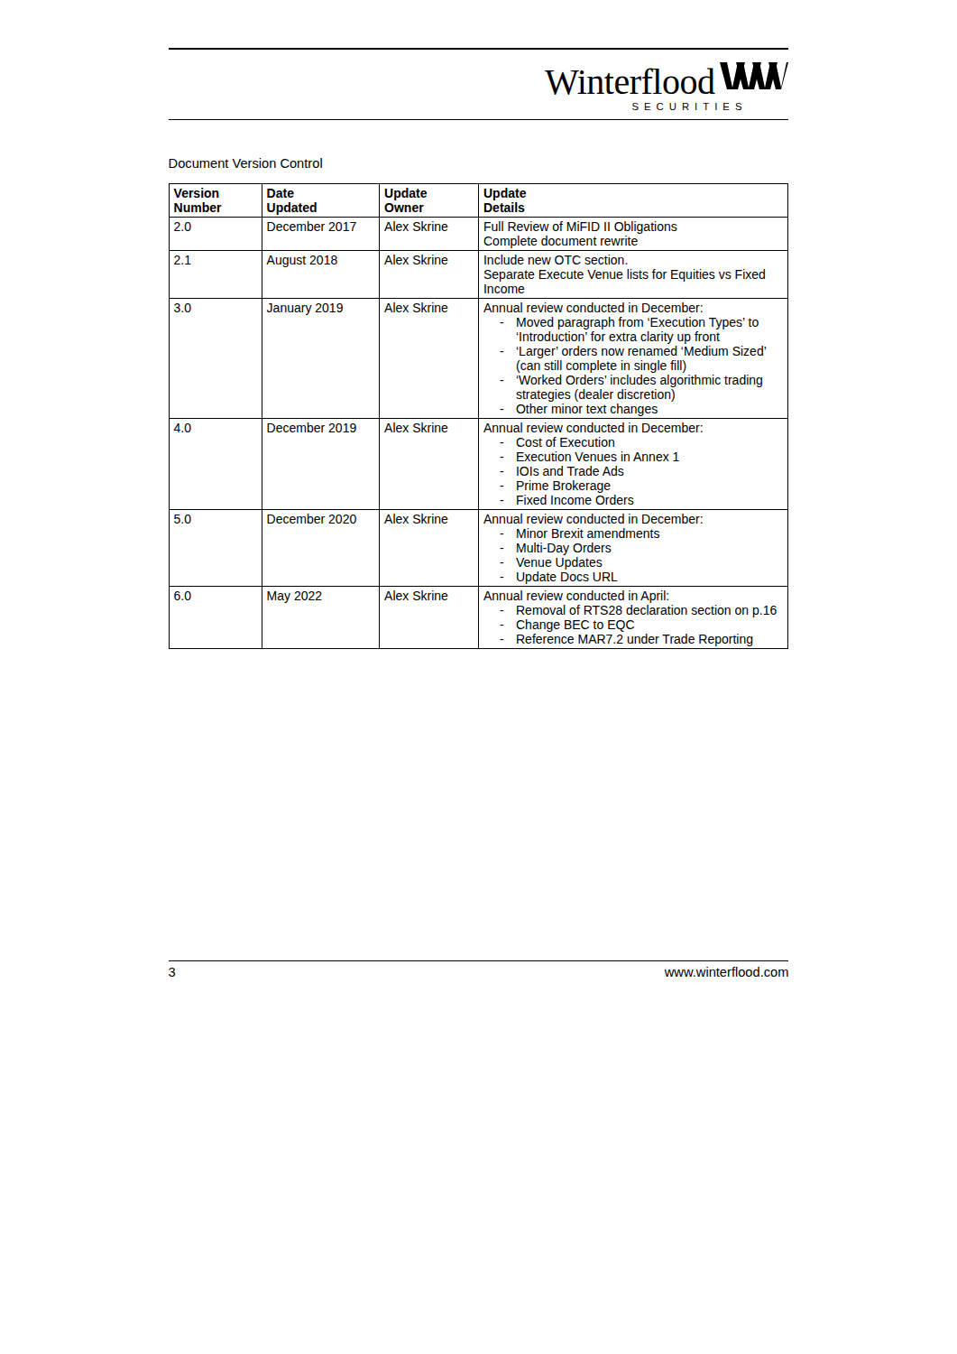Winterflood
SECURITIES
Document Version Control
| Version Number | Date Updated | Update Owner | Update Details |
| --- | --- | --- | --- |
| 2.0 | December 2017 | Alex Skrine | Full Review of MiFID II Obligations Complete document rewrite |
| 2.1 | August 2018 | Alex Skrine | Include new OTC section. Separate Execute Venue lists for Equities vs Fixed Income |
| 3.0 | January 2019 | Alex Skrine | Annual review conducted in December: Moved paragraph from ‘Execution Types’ to ‘Introduction’ for extra clarity up front ‘Larger’ orders now renamed ‘Medium Sized’ (can still complete in single fill) ‘Worked Orders’ includes algorithmic trading strategies (dealer discretion) Other minor text changes |
| 4.0 | December 2019 | Alex Skrine | Annual review conducted in December: Cost of Execution Execution Venues in Annex 1 IOIs and Trade Ads Prime Brokerage Fixed Income Orders |
| 5.0 | December 2020 | Alex Skrine | Annual review conducted in December: Minor Brexit amendments Multi-Day Orders Venue Updates Update Docs URL |
| 6.0 | May 2022 | Alex Skrine | Annual review conducted in April: Removal of RTS28 declaration section on p.16 Change BEC to EQC Reference MAR7.2 under Trade Reporting |
3
www.winterflood.com